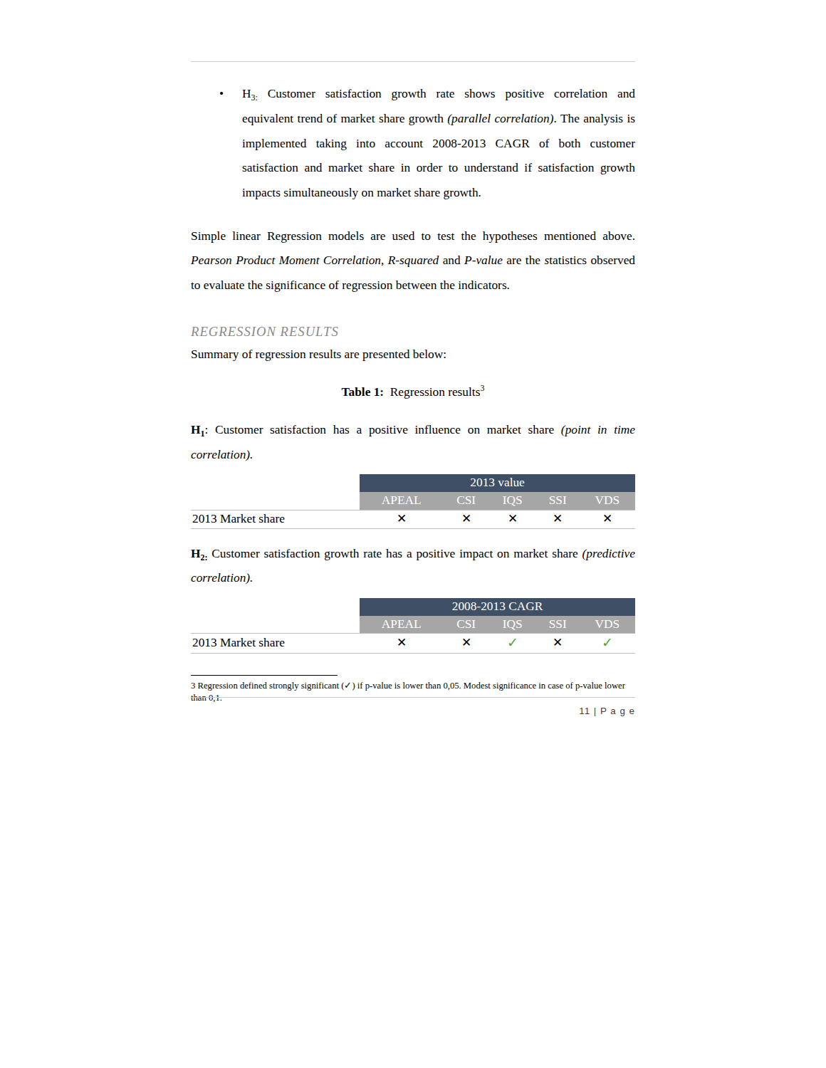H3: Customer satisfaction growth rate shows positive correlation and equivalent trend of market share growth (parallel correlation). The analysis is implemented taking into account 2008-2013 CAGR of both customer satisfaction and market share in order to understand if satisfaction growth impacts simultaneously on market share growth.
Simple linear Regression models are used to test the hypotheses mentioned above. Pearson Product Moment Correlation, R-squared and P-value are the statistics observed to evaluate the significance of regression between the indicators.
REGRESSION RESULTS
Summary of regression results are presented below:
Table 1: Regression results3
H1: Customer satisfaction has a positive influence on market share (point in time correlation).
| | 2013 value |
| | APEAL | CSI | IQS | SSI | VDS |
| 2013 Market share | ✕ | ✕ | ✕ | ✕ | ✕ |
H2: Customer satisfaction growth rate has a positive impact on market share (predictive correlation).
| | 2008-2013 CAGR |
| | APEAL | CSI | IQS | SSI | VDS |
| 2013 Market share | ✕ | ✕ | ✓ | ✕ | ✓ |
3 Regression defined strongly significant (✓) if p-value is lower than 0,05. Modest significance in case of p-value lower than 0,1.
11 | P a g e